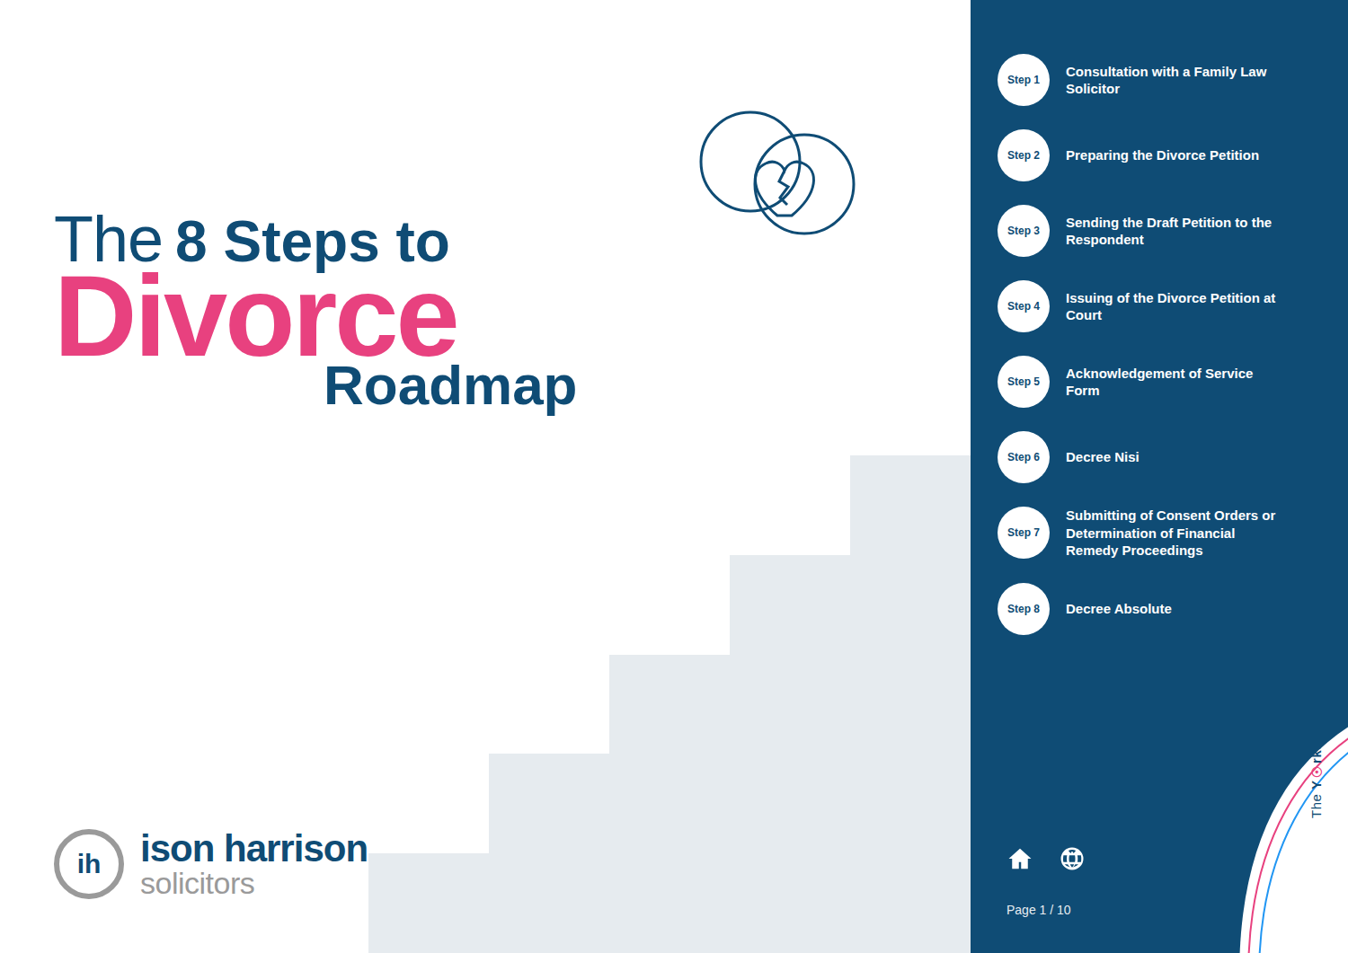The 8 Steps to Divorce Roadmap
ih
ison harrison
solicitors
Step 1 Consultation with a Family Law Solicitor
Step 2 Preparing the Divorce Petition
Step 3 Sending the Draft Petition to the Respondent
Step 4 Issuing of the Divorce Petition at Court
Step 5 Acknowledgement of Service Form
Step 6 Decree Nisi
Step 7 Submitting of Consent Orders or Determination of Financial Remedy Proceedings
Step 8 Decree Absolute
Page 1 / 10
The Y☉rkshire Law Firm